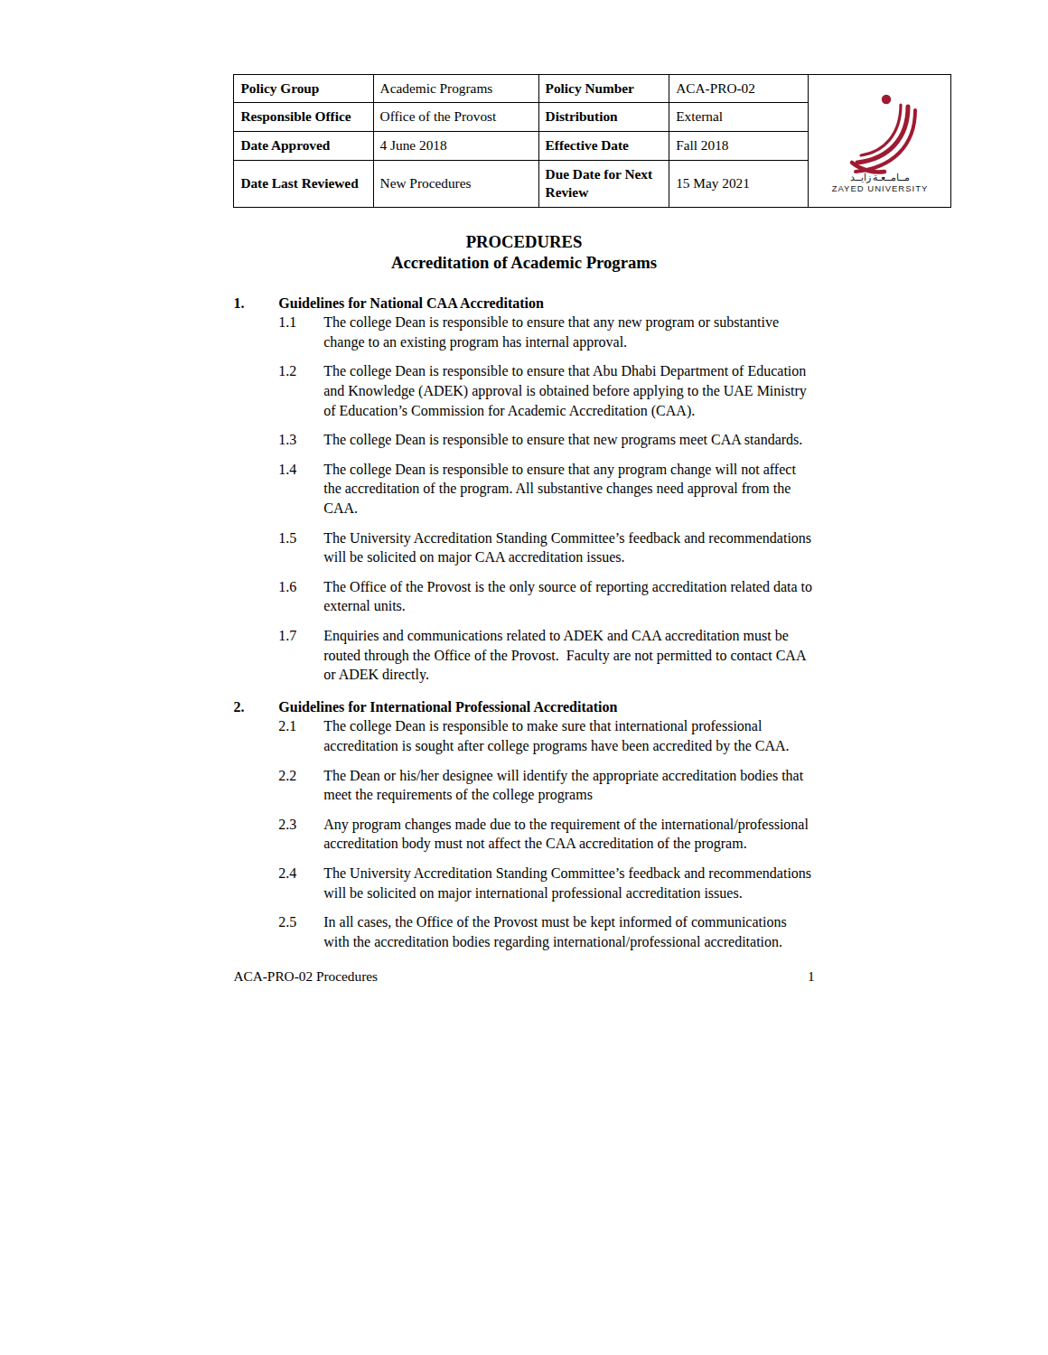| Policy Group | Academic Programs | Policy Number | ACA-PRO-02 | مــامــعـة زايــد ZAYED UNIVERSITY |
| Responsible Office | Office of the Provost | Distribution | External |
| Date Approved | 4 June 2018 | Effective Date | Fall 2018 |
| Date Last Reviewed | New Procedures | Due Date for Next Review | 15 May 2021 |
PROCEDURESAccreditation of Academic Programs
1. Guidelines for National CAA Accreditation
1.1 The college Dean is responsible to ensure that any new program or substantive change to an existing program has internal approval.
1.2 The college Dean is responsible to ensure that Abu Dhabi Department of Education and Knowledge (ADEK) approval is obtained before applying to the UAE Ministry of Education’s Commission for Academic Accreditation (CAA).
1.3 The college Dean is responsible to ensure that new programs meet CAA standards.
1.4 The college Dean is responsible to ensure that any program change will not affect the accreditation of the program. All substantive changes need approval from the CAA.
1.5 The University Accreditation Standing Committee’s feedback and recommendations will be solicited on major CAA accreditation issues.
1.6 The Office of the Provost is the only source of reporting accreditation related data to external units.
1.7 Enquiries and communications related to ADEK and CAA accreditation must be routed through the Office of the Provost. Faculty are not permitted to contact CAA or ADEK directly.
2. Guidelines for International Professional Accreditation
2.1 The college Dean is responsible to make sure that international professional accreditation is sought after college programs have been accredited by the CAA.
2.2 The Dean or his/her designee will identify the appropriate accreditation bodies that meet the requirements of the college programs
2.3 Any program changes made due to the requirement of the international/professional accreditation body must not affect the CAA accreditation of the program.
2.4 The University Accreditation Standing Committee’s feedback and recommendations will be solicited on major international professional accreditation issues.
2.5 In all cases, the Office of the Provost must be kept informed of communications with the accreditation bodies regarding international/professional accreditation.
ACA-PRO-02 Procedures 1